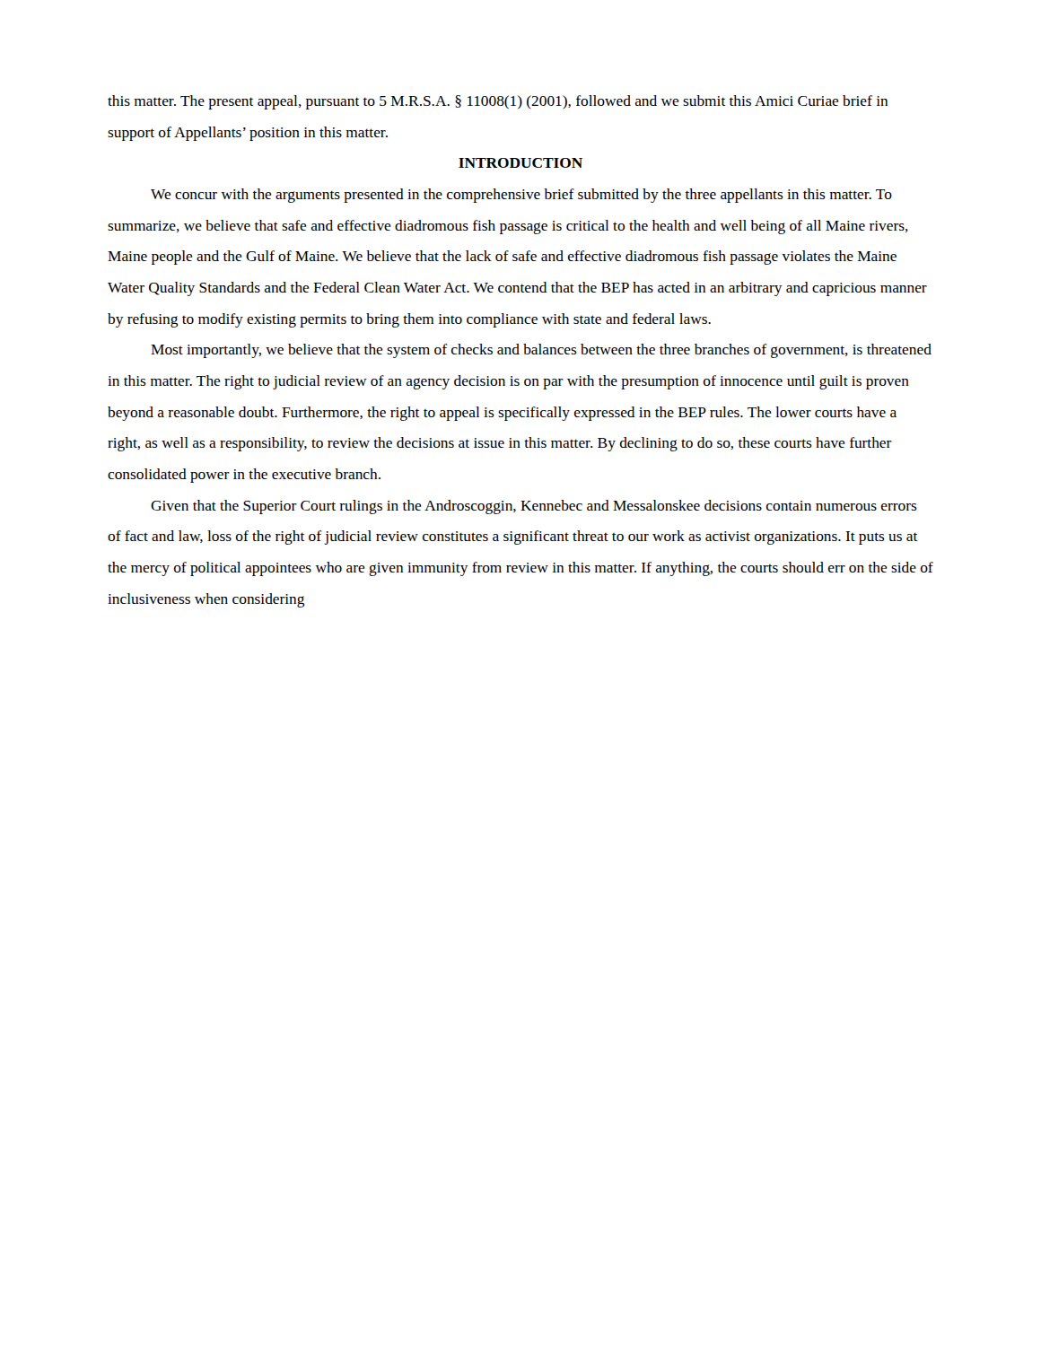this matter. The present appeal, pursuant to 5 M.R.S.A. § 11008(1) (2001), followed and we submit this Amici Curiae brief in support of Appellants’ position in this matter.
INTRODUCTION
We concur with the arguments presented in the comprehensive brief submitted by the three appellants in this matter. To summarize, we believe that safe and effective diadromous fish passage is critical to the health and well being of all Maine rivers, Maine people and the Gulf of Maine. We believe that the lack of safe and effective diadromous fish passage violates the Maine Water Quality Standards and the Federal Clean Water Act. We contend that the BEP has acted in an arbitrary and capricious manner by refusing to modify existing permits to bring them into compliance with state and federal laws.
Most importantly, we believe that the system of checks and balances between the three branches of government, is threatened in this matter. The right to judicial review of an agency decision is on par with the presumption of innocence until guilt is proven beyond a reasonable doubt. Furthermore, the right to appeal is specifically expressed in the BEP rules. The lower courts have a right, as well as a responsibility, to review the decisions at issue in this matter. By declining to do so, these courts have further consolidated power in the executive branch.
Given that the Superior Court rulings in the Androscoggin, Kennebec and Messalonskee decisions contain numerous errors of fact and law, loss of the right of judicial review constitutes a significant threat to our work as activist organizations. It puts us at the mercy of political appointees who are given immunity from review in this matter. If anything, the courts should err on the side of inclusiveness when considering